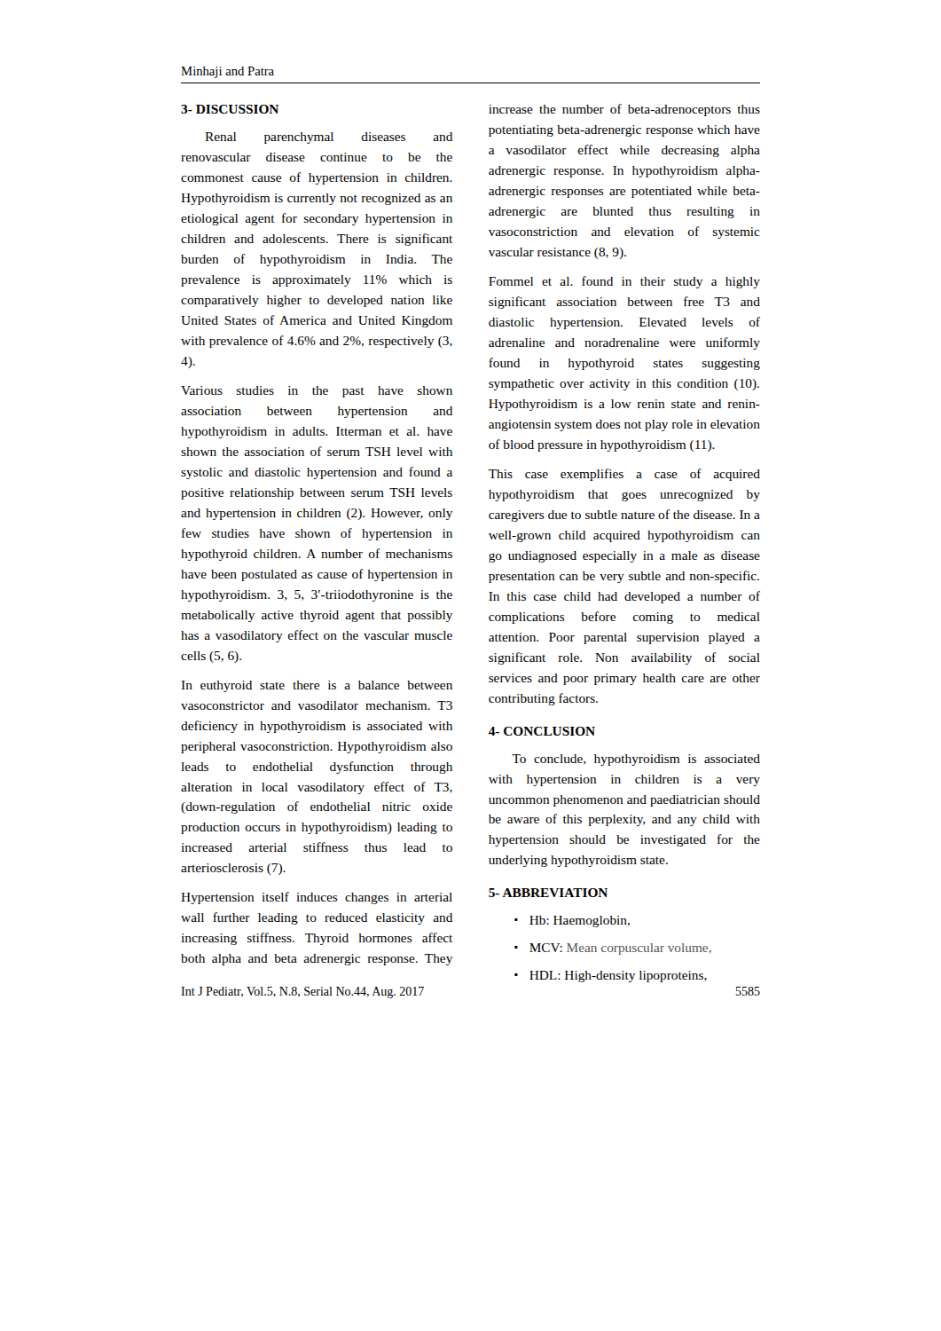Minhaji and Patra
3- DISCUSSION
Renal parenchymal diseases and renovascular disease continue to be the commonest cause of hypertension in children. Hypothyroidism is currently not recognized as an etiological agent for secondary hypertension in children and adolescents. There is significant burden of hypothyroidism in India. The prevalence is approximately 11% which is comparatively higher to developed nation like United States of America and United Kingdom with prevalence of 4.6% and 2%, respectively (3, 4).
Various studies in the past have shown association between hypertension and hypothyroidism in adults. Itterman et al. have shown the association of serum TSH level with systolic and diastolic hypertension and found a positive relationship between serum TSH levels and hypertension in children (2). However, only few studies have shown of hypertension in hypothyroid children. A number of mechanisms have been postulated as cause of hypertension in hypothyroidism. 3, 5, 3′-triiodothyronine is the metabolically active thyroid agent that possibly has a vasodilatory effect on the vascular muscle cells (5, 6).
In euthyroid state there is a balance between vasoconstrictor and vasodilator mechanism. T3 deficiency in hypothyroidism is associated with peripheral vasoconstriction. Hypothyroidism also leads to endothelial dysfunction through alteration in local vasodilatory effect of T3, (down-regulation of endothelial nitric oxide production occurs in hypothyroidism) leading to increased arterial stiffness thus lead to arteriosclerosis (7).
Hypertension itself induces changes in arterial wall further leading to reduced elasticity and increasing stiffness. Thyroid hormones affect both alpha and beta adrenergic response. They increase the number of beta-adrenoceptors thus potentiating beta-adrenergic response which have a vasodilator effect while decreasing alpha adrenergic response. In hypothyroidism alpha-adrenergic responses are potentiated while beta-adrenergic are blunted thus resulting in vasoconstriction and elevation of systemic vascular resistance (8, 9).
Fommel et al. found in their study a highly significant association between free T3 and diastolic hypertension. Elevated levels of adrenaline and noradrenaline were uniformly found in hypothyroid states suggesting sympathetic over activity in this condition (10). Hypothyroidism is a low renin state and renin-angiotensin system does not play role in elevation of blood pressure in hypothyroidism (11).
This case exemplifies a case of acquired hypothyroidism that goes unrecognized by caregivers due to subtle nature of the disease. In a well-grown child acquired hypothyroidism can go undiagnosed especially in a male as disease presentation can be very subtle and non-specific. In this case child had developed a number of complications before coming to medical attention. Poor parental supervision played a significant role. Non availability of social services and poor primary health care are other contributing factors.
4- CONCLUSION
To conclude, hypothyroidism is associated with hypertension in children is a very uncommon phenomenon and paediatrician should be aware of this perplexity, and any child with hypertension should be investigated for the underlying hypothyroidism state.
5- ABBREVIATION
Hb: Haemoglobin,
MCV: Mean corpuscular volume,
HDL: High-density lipoproteins,
Int J Pediatr, Vol.5, N.8, Serial No.44, Aug. 2017 5585